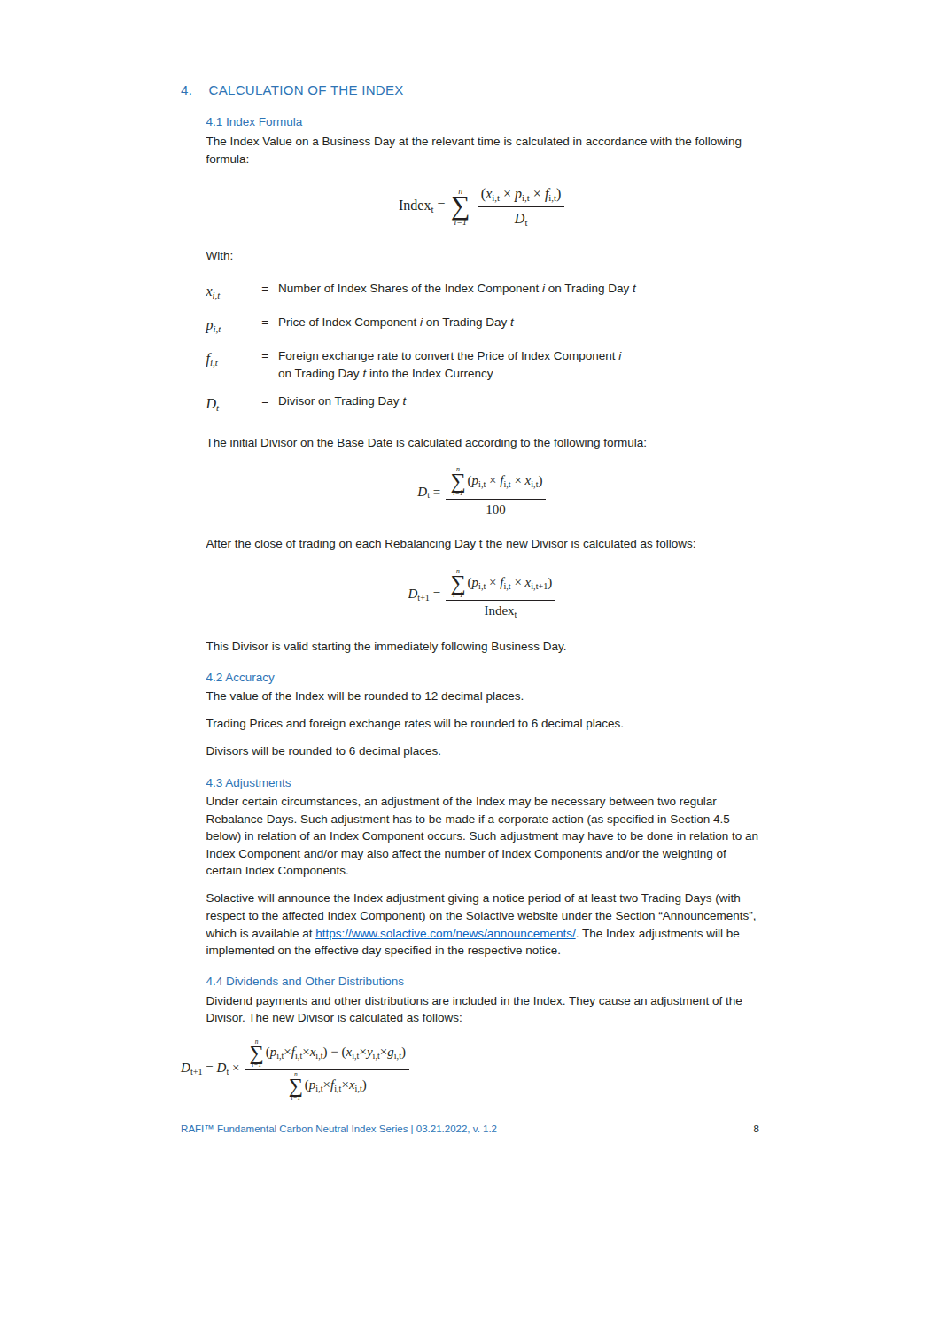4. Calculation of the Index
4.1 Index Formula
The Index Value on a Business Day at the relevant time is calculated in accordance with the following formula:
Indext = n ∑ i=1 (xi,t × pi,t × fi,t) Dt
With:
| x i,t | = | Number of Index Shares of the Index Component i on Trading Day t |
| p i,t | = | Price of Index Component i on Trading Day t |
| f i,t | = | Foreign exchange rate to convert the Price of Index Component i on Trading Day t into the Index Currency |
| D t | = | Divisor on Trading Day t |
The initial Divisor on the Base Date is calculated according to the following formula:
Dt = n ∑ i=1 (pi,t × fi,t × xi,t) 100
After the close of trading on each Rebalancing Day t the new Divisor is calculated as follows:
Dt+1 = n ∑ i=1 (pi,t × fi,t × xi,t+1) Indext
This Divisor is valid starting the immediately following Business Day.
4.2 Accuracy
The value of the Index will be rounded to 12 decimal places.
Trading Prices and foreign exchange rates will be rounded to 6 decimal places.
Divisors will be rounded to 6 decimal places.
4.3 Adjustments
Under certain circumstances, an adjustment of the Index may be necessary between two regular Rebalance Days. Such adjustment has to be made if a corporate action (as specified in Section 4.5 below) in relation of an Index Component occurs. Such adjustment may have to be done in relation to an Index Component and/or may also affect the number of Index Components and/or the weighting of certain Index Components.
Solactive will announce the Index adjustment giving a notice period of at least two Trading Days (with respect to the affected Index Component) on the Solactive website under the Section “Announcements”, which is available at https://www.solactive.com/news/announcements/. The Index adjustments will be implemented on the effective day specified in the respective notice.
4.4 Dividends and Other Distributions
Dividend payments and other distributions are included in the Index. They cause an adjustment of the Divisor. The new Divisor is calculated as follows:
Dt+1 = Dt × n ∑ i=1 (pi,t×fi,t×xi,t) − (xi,t×yi,t×gi,t) n ∑ i=1 (pi,t×fi,t×xi,t)
RAFI™ Fundamental Carbon Neutral Index Series | 03.21.2022, v. 1.2 8